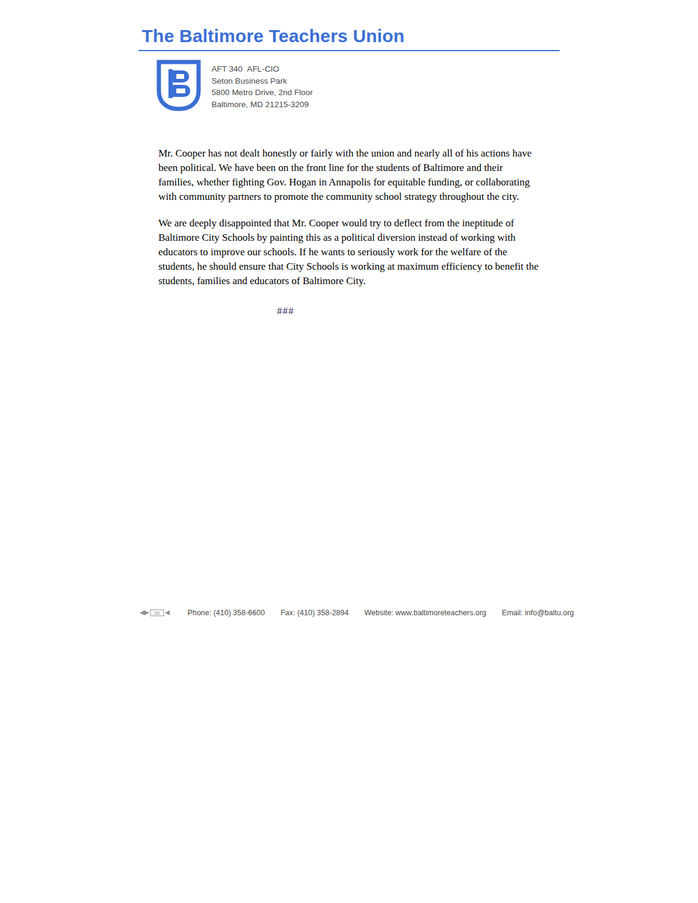The Baltimore Teachers Union
AFT 340 AFL-CIO
Seton Business Park
5800 Metro Drive, 2nd Floor
Baltimore, MD 21215-3209
Mr. Cooper has not dealt honestly or fairly with the union and nearly all of his actions have been political. We have been on the front line for the students of Baltimore and their families, whether fighting Gov. Hogan in Annapolis for equitable funding, or collaborating with community partners to promote the community school strategy throughout the city.
We are deeply disappointed that Mr. Cooper would try to deflect from the ineptitude of Baltimore City Schools by painting this as a political diversion instead of working with educators to improve our schools. If he wants to seriously work for the welfare of the students, he should ensure that City Schools is working at maximum efficiency to benefit the students, families and educators of Baltimore City.
###
20
Phone: (410) 358-6600 Fax: (410) 358-2894 Website: www.baltimoreteachers.org Email: info@baltu.org